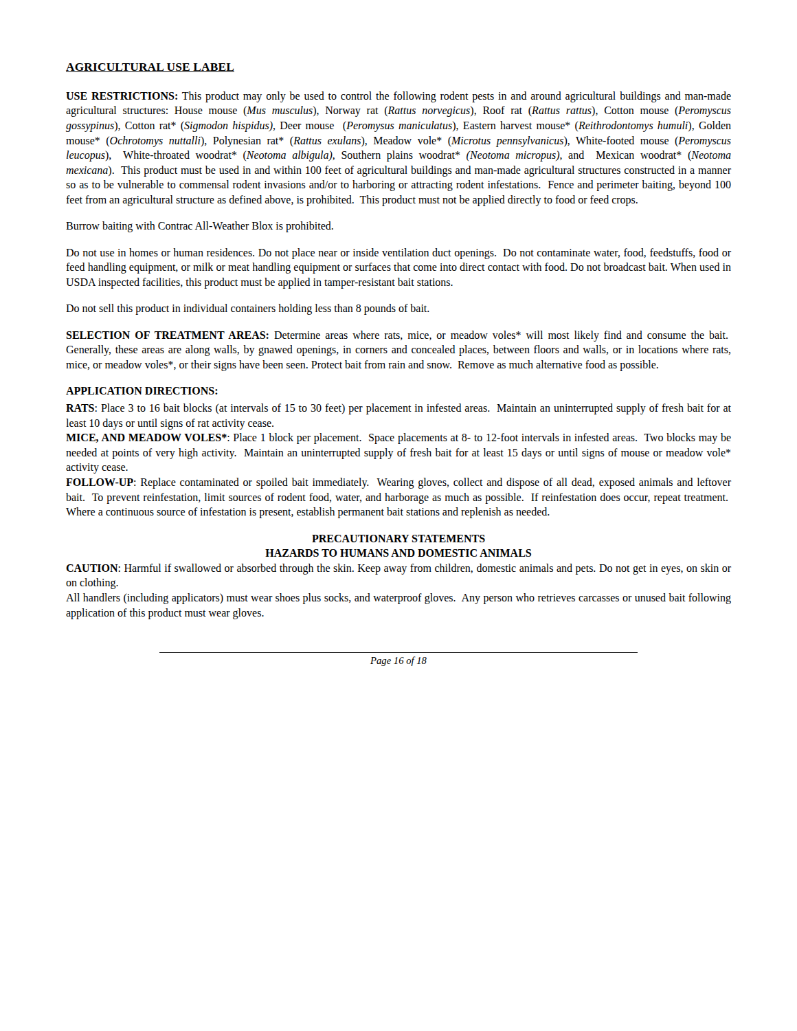AGRICULTURAL USE LABEL
USE RESTRICTIONS: This product may only be used to control the following rodent pests in and around agricultural buildings and man-made agricultural structures: House mouse (Mus musculus), Norway rat (Rattus norvegicus), Roof rat (Rattus rattus), Cotton mouse (Peromyscus gossypinus), Cotton rat* (Sigmodon hispidus), Deer mouse (Peromysus maniculatus), Eastern harvest mouse* (Reithrodontomys humuli), Golden mouse* (Ochrotomys nuttalli), Polynesian rat* (Rattus exulans), Meadow vole* (Microtus pennsylvanicus), White-footed mouse (Peromyscus leucopus), White-throated woodrat* (Neotoma albigula), Southern plains woodrat* (Neotoma micropus), and Mexican woodrat* (Neotoma mexicana). This product must be used in and within 100 feet of agricultural buildings and man-made agricultural structures constructed in a manner so as to be vulnerable to commensal rodent invasions and/or to harboring or attracting rodent infestations. Fence and perimeter baiting, beyond 100 feet from an agricultural structure as defined above, is prohibited. This product must not be applied directly to food or feed crops.
Burrow baiting with Contrac All-Weather Blox is prohibited.
Do not use in homes or human residences. Do not place near or inside ventilation duct openings. Do not contaminate water, food, feedstuffs, food or feed handling equipment, or milk or meat handling equipment or surfaces that come into direct contact with food. Do not broadcast bait. When used in USDA inspected facilities, this product must be applied in tamper-resistant bait stations.
Do not sell this product in individual containers holding less than 8 pounds of bait.
SELECTION OF TREATMENT AREAS: Determine areas where rats, mice, or meadow voles* will most likely find and consume the bait. Generally, these areas are along walls, by gnawed openings, in corners and concealed places, between floors and walls, or in locations where rats, mice, or meadow voles*, or their signs have been seen. Protect bait from rain and snow. Remove as much alternative food as possible.
APPLICATION DIRECTIONS:
RATS: Place 3 to 16 bait blocks (at intervals of 15 to 30 feet) per placement in infested areas. Maintain an uninterrupted supply of fresh bait for at least 10 days or until signs of rat activity cease.
MICE, AND MEADOW VOLES*: Place 1 block per placement. Space placements at 8- to 12-foot intervals in infested areas. Two blocks may be needed at points of very high activity. Maintain an uninterrupted supply of fresh bait for at least 15 days or until signs of mouse or meadow vole* activity cease.
FOLLOW-UP: Replace contaminated or spoiled bait immediately. Wearing gloves, collect and dispose of all dead, exposed animals and leftover bait. To prevent reinfestation, limit sources of rodent food, water, and harborage as much as possible. If reinfestation does occur, repeat treatment. Where a continuous source of infestation is present, establish permanent bait stations and replenish as needed.
PRECAUTIONARY STATEMENTS
HAZARDS TO HUMANS AND DOMESTIC ANIMALS
CAUTION: Harmful if swallowed or absorbed through the skin. Keep away from children, domestic animals and pets. Do not get in eyes, on skin or on clothing.
All handlers (including applicators) must wear shoes plus socks, and waterproof gloves. Any person who retrieves carcasses or unused bait following application of this product must wear gloves.
Page 16 of 18